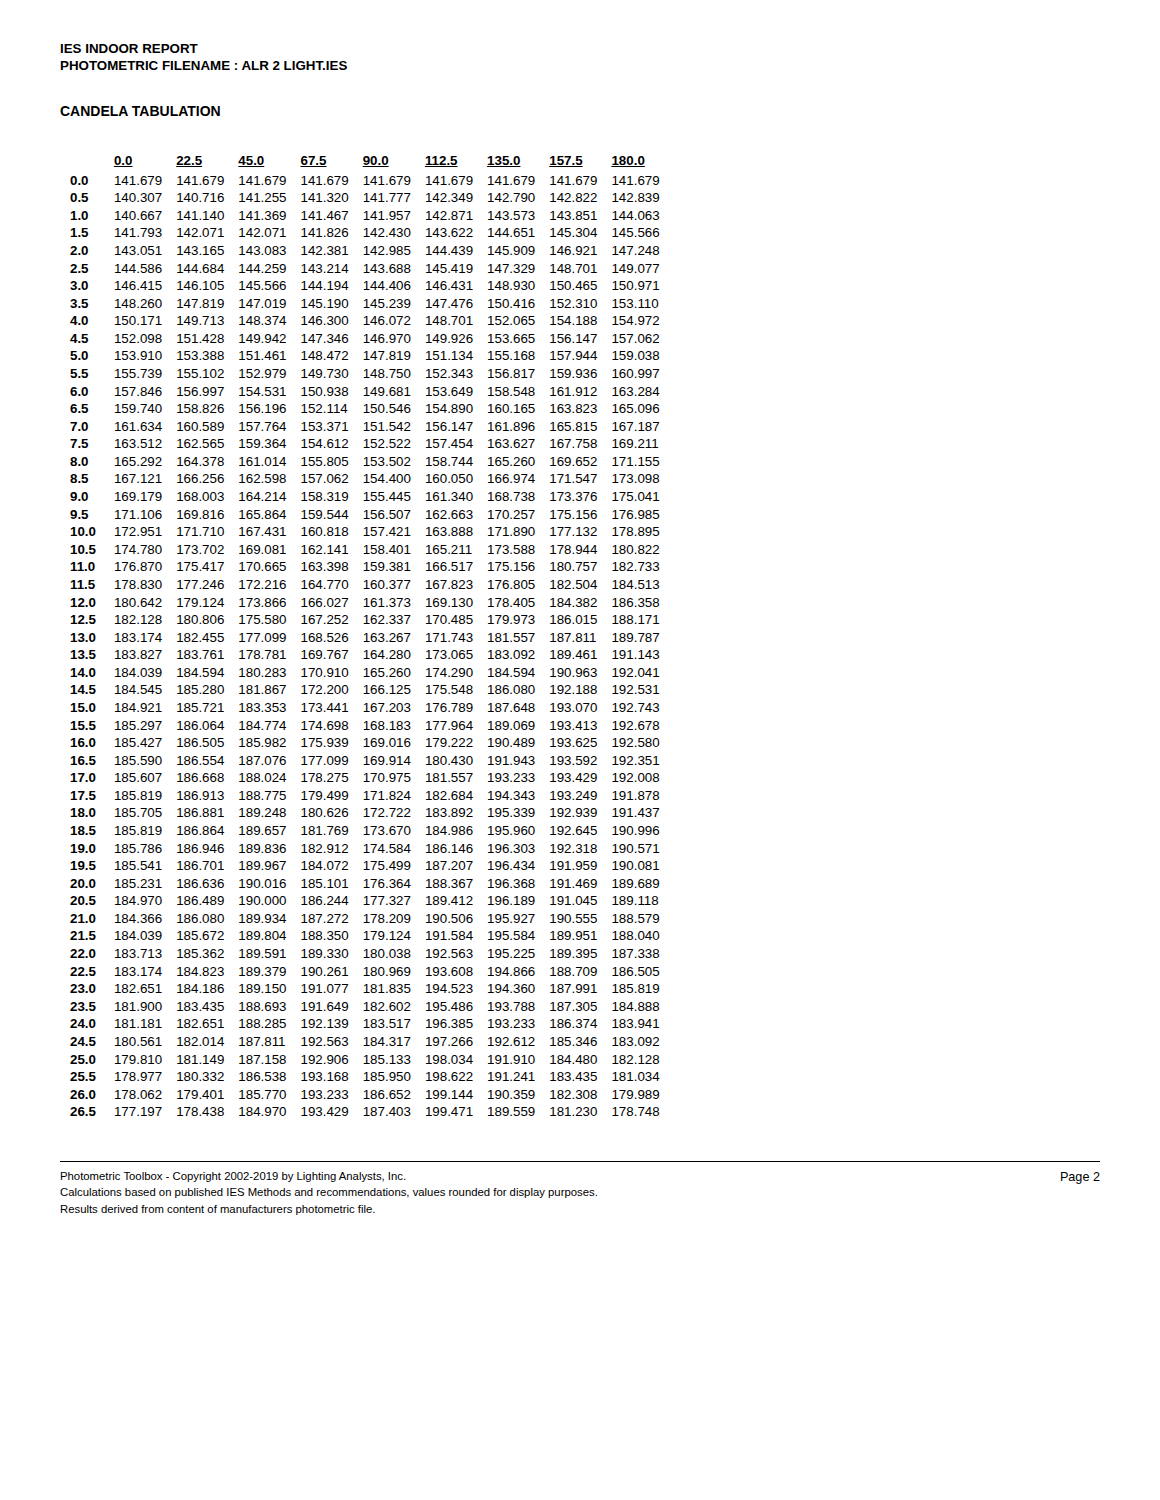IES INDOOR REPORT
PHOTOMETRIC FILENAME : ALR 2 LIGHT.IES
CANDELA TABULATION
| | 0.0 | 22.5 | 45.0 | 67.5 | 90.0 | 112.5 | 135.0 | 157.5 | 180.0 |
| --- | --- | --- | --- | --- | --- | --- | --- | --- | --- |
| 0.0 | 141.679 | 141.679 | 141.679 | 141.679 | 141.679 | 141.679 | 141.679 | 141.679 | 141.679 |
| 0.5 | 140.307 | 140.716 | 141.255 | 141.320 | 141.777 | 142.349 | 142.790 | 142.822 | 142.839 |
| 1.0 | 140.667 | 141.140 | 141.369 | 141.467 | 141.957 | 142.871 | 143.573 | 143.851 | 144.063 |
| 1.5 | 141.793 | 142.071 | 142.071 | 141.826 | 142.430 | 143.622 | 144.651 | 145.304 | 145.566 |
| 2.0 | 143.051 | 143.165 | 143.083 | 142.381 | 142.985 | 144.439 | 145.909 | 146.921 | 147.248 |
| 2.5 | 144.586 | 144.684 | 144.259 | 143.214 | 143.688 | 145.419 | 147.329 | 148.701 | 149.077 |
| 3.0 | 146.415 | 146.105 | 145.566 | 144.194 | 144.406 | 146.431 | 148.930 | 150.465 | 150.971 |
| 3.5 | 148.260 | 147.819 | 147.019 | 145.190 | 145.239 | 147.476 | 150.416 | 152.310 | 153.110 |
| 4.0 | 150.171 | 149.713 | 148.374 | 146.300 | 146.072 | 148.701 | 152.065 | 154.188 | 154.972 |
| 4.5 | 152.098 | 151.428 | 149.942 | 147.346 | 146.970 | 149.926 | 153.665 | 156.147 | 157.062 |
| 5.0 | 153.910 | 153.388 | 151.461 | 148.472 | 147.819 | 151.134 | 155.168 | 157.944 | 159.038 |
| 5.5 | 155.739 | 155.102 | 152.979 | 149.730 | 148.750 | 152.343 | 156.817 | 159.936 | 160.997 |
| 6.0 | 157.846 | 156.997 | 154.531 | 150.938 | 149.681 | 153.649 | 158.548 | 161.912 | 163.284 |
| 6.5 | 159.740 | 158.826 | 156.196 | 152.114 | 150.546 | 154.890 | 160.165 | 163.823 | 165.096 |
| 7.0 | 161.634 | 160.589 | 157.764 | 153.371 | 151.542 | 156.147 | 161.896 | 165.815 | 167.187 |
| 7.5 | 163.512 | 162.565 | 159.364 | 154.612 | 152.522 | 157.454 | 163.627 | 167.758 | 169.211 |
| 8.0 | 165.292 | 164.378 | 161.014 | 155.805 | 153.502 | 158.744 | 165.260 | 169.652 | 171.155 |
| 8.5 | 167.121 | 166.256 | 162.598 | 157.062 | 154.400 | 160.050 | 166.974 | 171.547 | 173.098 |
| 9.0 | 169.179 | 168.003 | 164.214 | 158.319 | 155.445 | 161.340 | 168.738 | 173.376 | 175.041 |
| 9.5 | 171.106 | 169.816 | 165.864 | 159.544 | 156.507 | 162.663 | 170.257 | 175.156 | 176.985 |
| 10.0 | 172.951 | 171.710 | 167.431 | 160.818 | 157.421 | 163.888 | 171.890 | 177.132 | 178.895 |
| 10.5 | 174.780 | 173.702 | 169.081 | 162.141 | 158.401 | 165.211 | 173.588 | 178.944 | 180.822 |
| 11.0 | 176.870 | 175.417 | 170.665 | 163.398 | 159.381 | 166.517 | 175.156 | 180.757 | 182.733 |
| 11.5 | 178.830 | 177.246 | 172.216 | 164.770 | 160.377 | 167.823 | 176.805 | 182.504 | 184.513 |
| 12.0 | 180.642 | 179.124 | 173.866 | 166.027 | 161.373 | 169.130 | 178.405 | 184.382 | 186.358 |
| 12.5 | 182.128 | 180.806 | 175.580 | 167.252 | 162.337 | 170.485 | 179.973 | 186.015 | 188.171 |
| 13.0 | 183.174 | 182.455 | 177.099 | 168.526 | 163.267 | 171.743 | 181.557 | 187.811 | 189.787 |
| 13.5 | 183.827 | 183.761 | 178.781 | 169.767 | 164.280 | 173.065 | 183.092 | 189.461 | 191.143 |
| 14.0 | 184.039 | 184.594 | 180.283 | 170.910 | 165.260 | 174.290 | 184.594 | 190.963 | 192.041 |
| 14.5 | 184.545 | 185.280 | 181.867 | 172.200 | 166.125 | 175.548 | 186.080 | 192.188 | 192.531 |
| 15.0 | 184.921 | 185.721 | 183.353 | 173.441 | 167.203 | 176.789 | 187.648 | 193.070 | 192.743 |
| 15.5 | 185.297 | 186.064 | 184.774 | 174.698 | 168.183 | 177.964 | 189.069 | 193.413 | 192.678 |
| 16.0 | 185.427 | 186.505 | 185.982 | 175.939 | 169.016 | 179.222 | 190.489 | 193.625 | 192.580 |
| 16.5 | 185.590 | 186.554 | 187.076 | 177.099 | 169.914 | 180.430 | 191.943 | 193.592 | 192.351 |
| 17.0 | 185.607 | 186.668 | 188.024 | 178.275 | 170.975 | 181.557 | 193.233 | 193.429 | 192.008 |
| 17.5 | 185.819 | 186.913 | 188.775 | 179.499 | 171.824 | 182.684 | 194.343 | 193.249 | 191.878 |
| 18.0 | 185.705 | 186.881 | 189.248 | 180.626 | 172.722 | 183.892 | 195.339 | 192.939 | 191.437 |
| 18.5 | 185.819 | 186.864 | 189.657 | 181.769 | 173.670 | 184.986 | 195.960 | 192.645 | 190.996 |
| 19.0 | 185.786 | 186.946 | 189.836 | 182.912 | 174.584 | 186.146 | 196.303 | 192.318 | 190.571 |
| 19.5 | 185.541 | 186.701 | 189.967 | 184.072 | 175.499 | 187.207 | 196.434 | 191.959 | 190.081 |
| 20.0 | 185.231 | 186.636 | 190.016 | 185.101 | 176.364 | 188.367 | 196.368 | 191.469 | 189.689 |
| 20.5 | 184.970 | 186.489 | 190.000 | 186.244 | 177.327 | 189.412 | 196.189 | 191.045 | 189.118 |
| 21.0 | 184.366 | 186.080 | 189.934 | 187.272 | 178.209 | 190.506 | 195.927 | 190.555 | 188.579 |
| 21.5 | 184.039 | 185.672 | 189.804 | 188.350 | 179.124 | 191.584 | 195.584 | 189.951 | 188.040 |
| 22.0 | 183.713 | 185.362 | 189.591 | 189.330 | 180.038 | 192.563 | 195.225 | 189.395 | 187.338 |
| 22.5 | 183.174 | 184.823 | 189.379 | 190.261 | 180.969 | 193.608 | 194.866 | 188.709 | 186.505 |
| 23.0 | 182.651 | 184.186 | 189.150 | 191.077 | 181.835 | 194.523 | 194.360 | 187.991 | 185.819 |
| 23.5 | 181.900 | 183.435 | 188.693 | 191.649 | 182.602 | 195.486 | 193.788 | 187.305 | 184.888 |
| 24.0 | 181.181 | 182.651 | 188.285 | 192.139 | 183.517 | 196.385 | 193.233 | 186.374 | 183.941 |
| 24.5 | 180.561 | 182.014 | 187.811 | 192.563 | 184.317 | 197.266 | 192.612 | 185.346 | 183.092 |
| 25.0 | 179.810 | 181.149 | 187.158 | 192.906 | 185.133 | 198.034 | 191.910 | 184.480 | 182.128 |
| 25.5 | 178.977 | 180.332 | 186.538 | 193.168 | 185.950 | 198.622 | 191.241 | 183.435 | 181.034 |
| 26.0 | 178.062 | 179.401 | 185.770 | 193.233 | 186.652 | 199.144 | 190.359 | 182.308 | 179.989 |
| 26.5 | 177.197 | 178.438 | 184.970 | 193.429 | 187.403 | 199.471 | 189.559 | 181.230 | 178.748 |
Page 2 Photometric Toolbox - Copyright 2002-2019 by Lighting Analysts, Inc.
Calculations based on published IES Methods and recommendations, values rounded for display purposes.
Results derived from content of manufacturers photometric file.